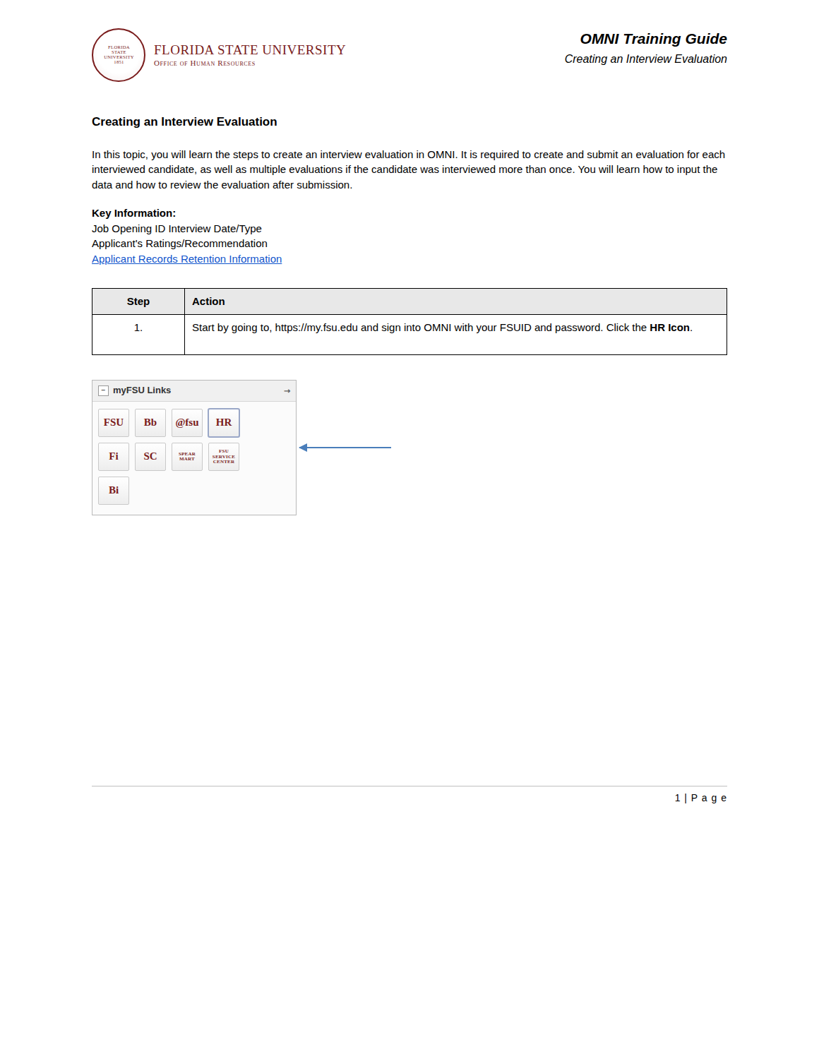FLORIDA
STATE
UNIVERSITY
1851
FLORIDA STATE UNIVERSITY
Office of Human Resources
OMNI Training Guide
Creating an Interview Evaluation
Creating an Interview Evaluation
In this topic, you will learn the steps to create an interview evaluation in OMNI. It is required to create and submit an evaluation for each interviewed candidate, as well as multiple evaluations if the candidate was interviewed more than once. You will learn how to input the data and how to review the evaluation after submission.
Key Information:
Job Opening ID Interview Date/Type
Applicant's Ratings/Recommendation
Applicant Records Retention Information
| Step | Action |
| --- | --- |
| 1. | Start by going to, https://my.fsu.edu and sign into OMNI with your FSUID and password. Click the HR Icon . |
− myFSU Links
↗
FSU
Bb
@fsu
HR
Fi
SC
SPEAR
MART
FSU
SERVICE
CENTER
Bi
1 | P a g e